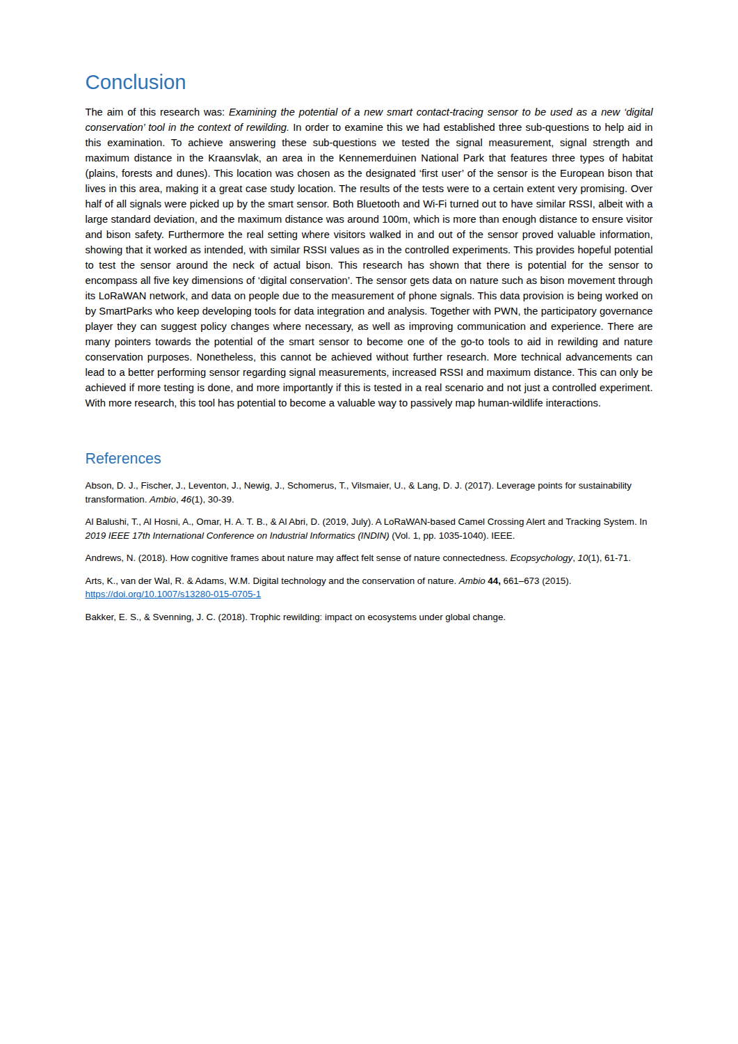Conclusion
The aim of this research was: Examining the potential of a new smart contact-tracing sensor to be used as a new ‘digital conservation’ tool in the context of rewilding. In order to examine this we had established three sub-questions to help aid in this examination. To achieve answering these sub-questions we tested the signal measurement, signal strength and maximum distance in the Kraansvlak, an area in the Kennemerduinen National Park that features three types of habitat (plains, forests and dunes). This location was chosen as the designated ‘first user’ of the sensor is the European bison that lives in this area, making it a great case study location. The results of the tests were to a certain extent very promising. Over half of all signals were picked up by the smart sensor. Both Bluetooth and Wi-Fi turned out to have similar RSSI, albeit with a large standard deviation, and the maximum distance was around 100m, which is more than enough distance to ensure visitor and bison safety. Furthermore the real setting where visitors walked in and out of the sensor proved valuable information, showing that it worked as intended, with similar RSSI values as in the controlled experiments. This provides hopeful potential to test the sensor around the neck of actual bison. This research has shown that there is potential for the sensor to encompass all five key dimensions of ‘digital conservation’. The sensor gets data on nature such as bison movement through its LoRaWAN network, and data on people due to the measurement of phone signals. This data provision is being worked on by SmartParks who keep developing tools for data integration and analysis. Together with PWN, the participatory governance player they can suggest policy changes where necessary, as well as improving communication and experience. There are many pointers towards the potential of the smart sensor to become one of the go-to tools to aid in rewilding and nature conservation purposes. Nonetheless, this cannot be achieved without further research. More technical advancements can lead to a better performing sensor regarding signal measurements, increased RSSI and maximum distance. This can only be achieved if more testing is done, and more importantly if this is tested in a real scenario and not just a controlled experiment. With more research, this tool has potential to become a valuable way to passively map human-wildlife interactions.
References
Abson, D. J., Fischer, J., Leventon, J., Newig, J., Schomerus, T., Vilsmaier, U., & Lang, D. J. (2017). Leverage points for sustainability transformation. Ambio, 46(1), 30-39.
Al Balushi, T., Al Hosni, A., Omar, H. A. T. B., & Al Abri, D. (2019, July). A LoRaWAN-based Camel Crossing Alert and Tracking System. In 2019 IEEE 17th International Conference on Industrial Informatics (INDIN) (Vol. 1, pp. 1035-1040). IEEE.
Andrews, N. (2018). How cognitive frames about nature may affect felt sense of nature connectedness. Ecopsychology, 10(1), 61-71.
Arts, K., van der Wal, R. & Adams, W.M. Digital technology and the conservation of nature. Ambio 44, 661–673 (2015). https://doi.org/10.1007/s13280-015-0705-1
Bakker, E. S., & Svenning, J. C. (2018). Trophic rewilding: impact on ecosystems under global change.